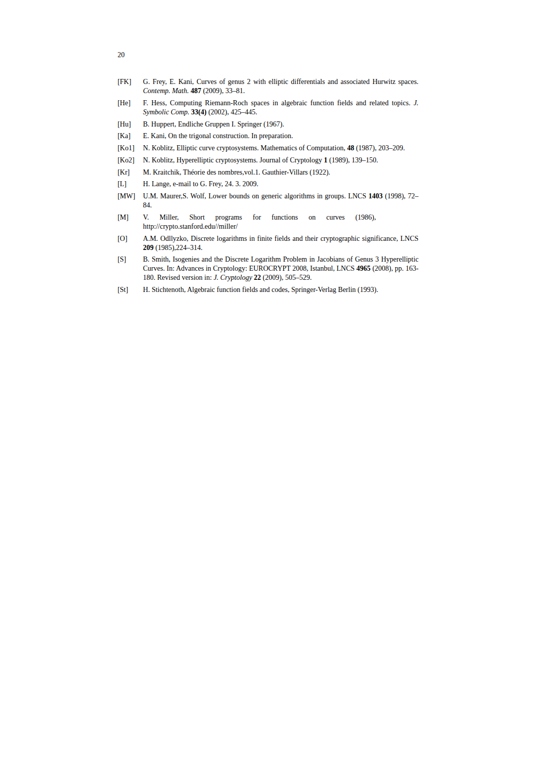20
[FK]
G. Frey, E. Kani, Curves of genus 2 with elliptic differentials and associated Hurwitz spaces. Contemp. Math. 487 (2009), 33–81.
[He]
F. Hess, Computing Riemann-Roch spaces in algebraic function fields and related topics. J. Symbolic Comp. 33(4) (2002), 425–445.
[Hu]
B. Huppert, Endliche Gruppen I. Springer (1967).
[Ka]
E. Kani, On the trigonal construction. In preparation.
[Ko1]
N. Koblitz, Elliptic curve cryptosystems. Mathematics of Computation, 48 (1987), 203–209.
[Ko2]
N. Koblitz, Hyperelliptic cryptosystems. Journal of Cryptology 1 (1989), 139–150.
[Kr]
M. Kraitchik, Théorie des nombres,vol.1. Gauthier-Villars (1922).
[L]
H. Lange, e-mail to G. Frey, 24. 3. 2009.
[MW]
U.M. Maurer,S. Wolf, Lower bounds on generic algorithms in groups. LNCS 1403 (1998), 72–84.
[M]
V. Miller, Short programs for functions on curves (1986),
http://crypto.stanford.edu//miller/
[O]
A.M. Odllyzko, Discrete logarithms in finite fields and their cryptographic significance, LNCS 209 (1985),224–314.
[S]
B. Smith, Isogenies and the Discrete Logarithm Problem in Jacobians of Genus 3 Hyperelliptic Curves. In: Advances in Cryptology: EUROCRYPT 2008, Istanbul, LNCS 4965 (2008), pp. 163-180. Revised version in: J. Cryptology 22 (2009), 505–529.
[St]
H. Stichtenoth, Algebraic function fields and codes, Springer-Verlag Berlin (1993).